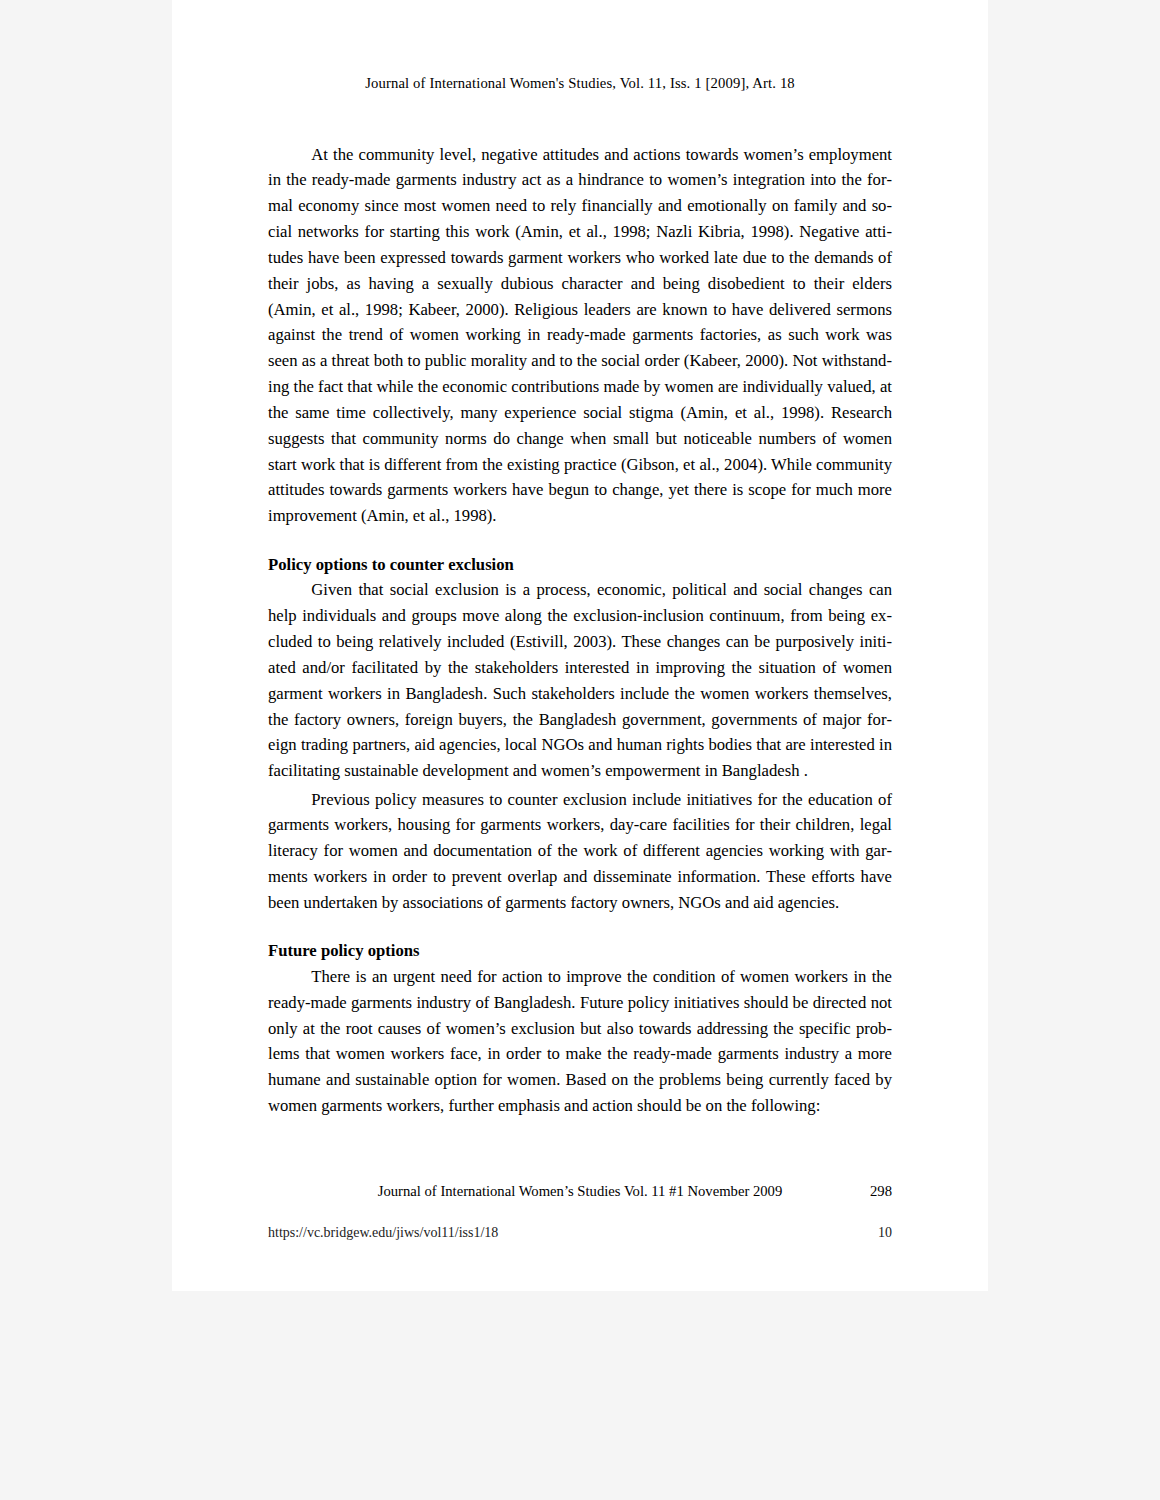Journal of International Women's Studies, Vol. 11, Iss. 1 [2009], Art. 18
At the community level, negative attitudes and actions towards women’s employment in the ready-made garments industry act as a hindrance to women’s integration into the formal economy since most women need to rely financially and emotionally on family and social networks for starting this work (Amin, et al., 1998; Nazli Kibria, 1998). Negative attitudes have been expressed towards garment workers who worked late due to the demands of their jobs, as having a sexually dubious character and being disobedient to their elders (Amin, et al., 1998; Kabeer, 2000). Religious leaders are known to have delivered sermons against the trend of women working in ready-made garments factories, as such work was seen as a threat both to public morality and to the social order (Kabeer, 2000). Not withstanding the fact that while the economic contributions made by women are individually valued, at the same time collectively, many experience social stigma (Amin, et al., 1998). Research suggests that community norms do change when small but noticeable numbers of women start work that is different from the existing practice (Gibson, et al., 2004). While community attitudes towards garments workers have begun to change, yet there is scope for much more improvement (Amin, et al., 1998).
Policy options to counter exclusion
Given that social exclusion is a process, economic, political and social changes can help individuals and groups move along the exclusion-inclusion continuum, from being excluded to being relatively included (Estivill, 2003). These changes can be purposively initiated and/or facilitated by the stakeholders interested in improving the situation of women garment workers in Bangladesh. Such stakeholders include the women workers themselves, the factory owners, foreign buyers, the Bangladesh government, governments of major foreign trading partners, aid agencies, local NGOs and human rights bodies that are interested in facilitating sustainable development and women’s empowerment in Bangladesh .
Previous policy measures to counter exclusion include initiatives for the education of garments workers, housing for garments workers, day-care facilities for their children, legal literacy for women and documentation of the work of different agencies working with garments workers in order to prevent overlap and disseminate information. These efforts have been undertaken by associations of garments factory owners, NGOs and aid agencies.
Future policy options
There is an urgent need for action to improve the condition of women workers in the ready-made garments industry of Bangladesh. Future policy initiatives should be directed not only at the root causes of women’s exclusion but also towards addressing the specific problems that women workers face, in order to make the ready-made garments industry a more humane and sustainable option for women. Based on the problems being currently faced by women garments workers, further emphasis and action should be on the following:
Journal of International Women’s Studies Vol. 11 #1 November 2009 298
https://vc.bridgew.edu/jiws/vol11/iss1/18 10